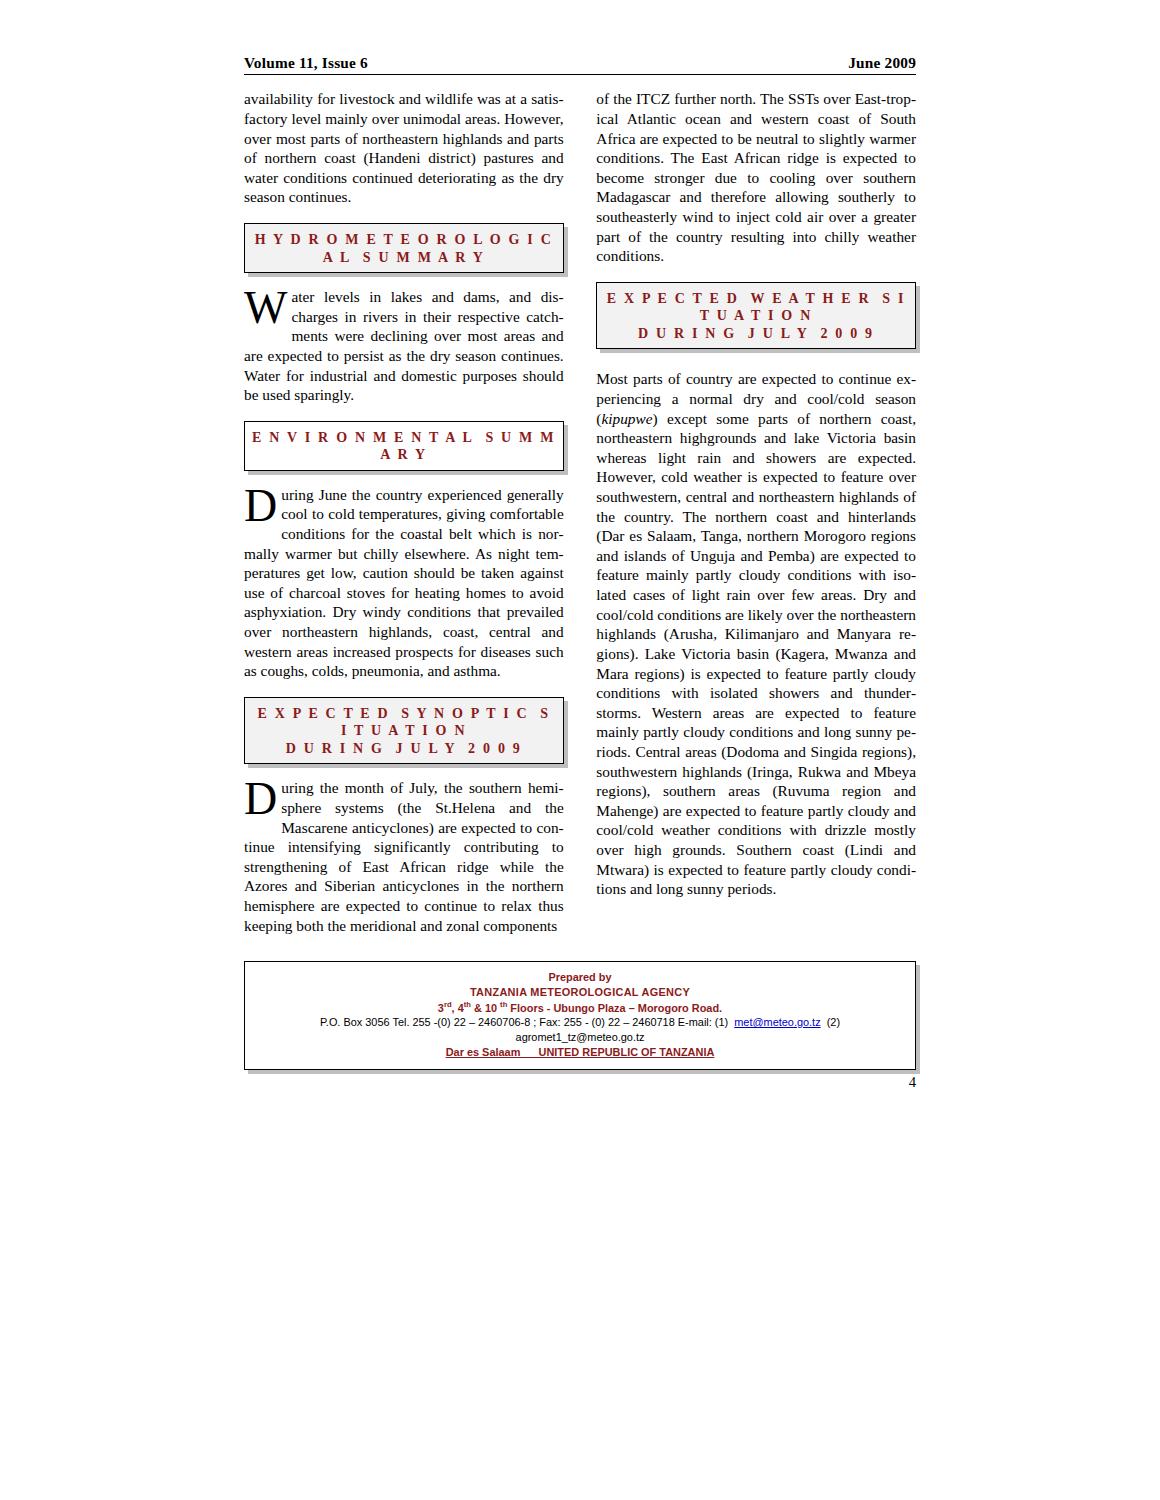Volume 11, Issue 6
June 2009
availability for livestock and wildlife was at a satisfactory level mainly over unimodal areas. However, over most parts of northeastern highlands and parts of northern coast (Handeni district) pastures and water conditions continued deteriorating as the dry season continues.
H Y D R O M E T E O R O L O G I C A L S U M M A R Y
Water levels in lakes and dams, and discharges in rivers in their respective catchments were declining over most areas and are expected to persist as the dry season continues. Water for industrial and domestic purposes should be used sparingly.
E N V I R O N M E N T A L S U M M A R Y
During June the country experienced generally cool to cold temperatures, giving comfortable conditions for the coastal belt which is normally warmer but chilly elsewhere. As night temperatures get low, caution should be taken against use of charcoal stoves for heating homes to avoid asphyxiation. Dry windy conditions that prevailed over northeastern highlands, coast, central and western areas increased prospects for diseases such as coughs, colds, pneumonia, and asthma.
E X P E C T E D S Y N O P T I C S I T U A T I O N
D U R I N G J U L Y 2 0 0 9
During the month of July, the southern hemisphere systems (the St.Helena and the Mascarene anticyclones) are expected to continue intensifying significantly contributing to strengthening of East African ridge while the Azores and Siberian anticyclones in the northern hemisphere are expected to continue to relax thus keeping both the meridional and zonal components
of the ITCZ further north. The SSTs over East-tropical Atlantic ocean and western coast of South Africa are expected to be neutral to slightly warmer conditions. The East African ridge is expected to become stronger due to cooling over southern Madagascar and therefore allowing southerly to southeasterly wind to inject cold air over a greater part of the country resulting into chilly weather conditions.
E X P E C T E D W E A T H E R S I T U A T I O N
D U R I N G J U L Y 2 0 0 9
Most parts of country are expected to continue experiencing a normal dry and cool/cold season (kipupwe) except some parts of northern coast, northeastern highgrounds and lake Victoria basin whereas light rain and showers are expected. However, cold weather is expected to feature over southwestern, central and northeastern highlands of the country. The northern coast and hinterlands (Dar es Salaam, Tanga, northern Morogoro regions and islands of Unguja and Pemba) are expected to feature mainly partly cloudy conditions with isolated cases of light rain over few areas. Dry and cool/cold conditions are likely over the northeastern highlands (Arusha, Kilimanjaro and Manyara regions). Lake Victoria basin (Kagera, Mwanza and Mara regions) is expected to feature partly cloudy conditions with isolated showers and thunderstorms. Western areas are expected to feature mainly partly cloudy conditions and long sunny periods. Central areas (Dodoma and Singida regions), southwestern highlands (Iringa, Rukwa and Mbeya regions), southern areas (Ruvuma region and Mahenge) are expected to feature partly cloudy and cool/cold weather conditions with drizzle mostly over high grounds. Southern coast (Lindi and Mtwara) is expected to feature partly cloudy conditions and long sunny periods.
Prepared by
TANZANIA METEOROLOGICAL AGENCY
3rd, 4th & 10 th Floors - Ubungo Plaza – Morogoro Road.
P.O. Box 3056 Tel. 255 -(0) 22 – 2460706-8 ; Fax: 255 - (0) 22 – 2460718 E-mail: (1) met@meteo.go.tz (2) agromet1_tz@meteo.go.tz
Dar es Salaam UNITED REPUBLIC OF TANZANIA
4